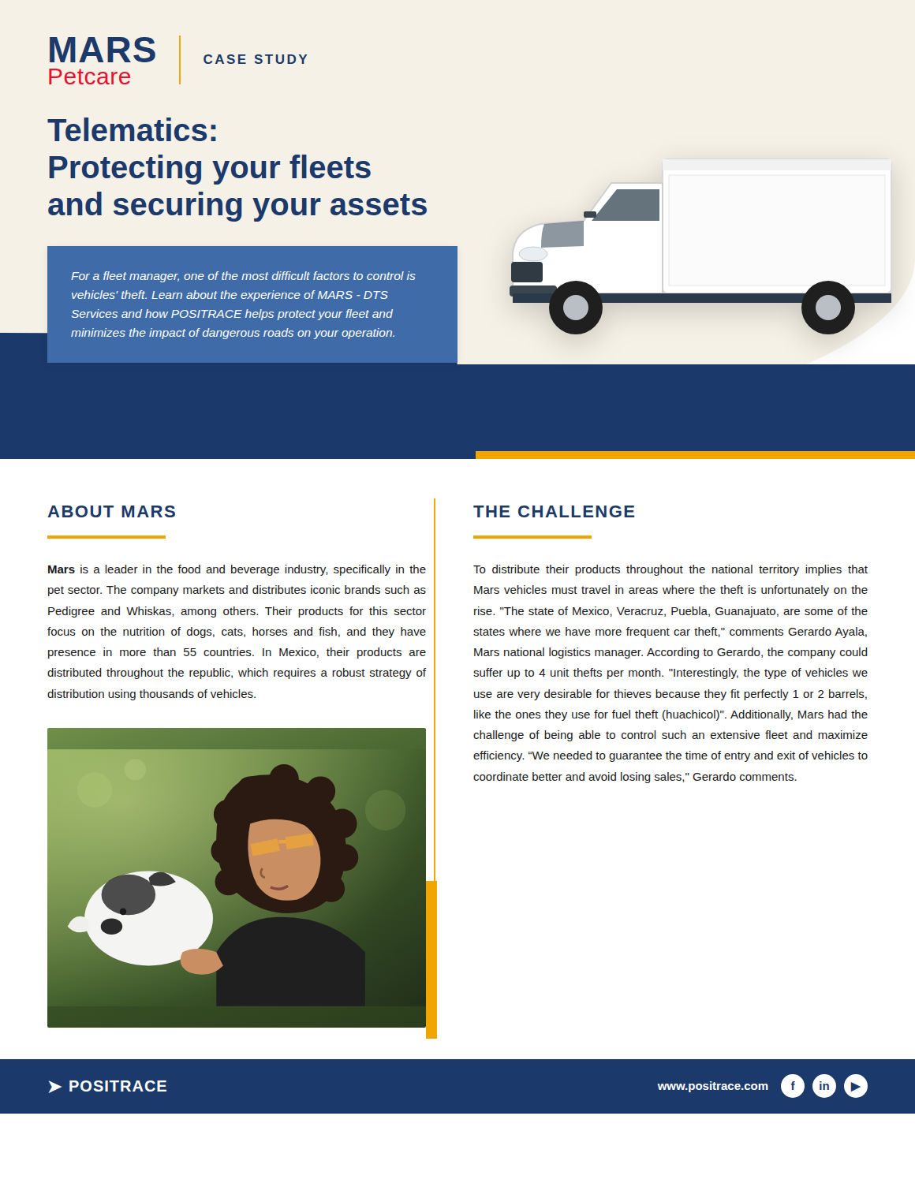MARS
Petcare
CASE STUDY
Telematics: Protecting your fleets
and securing your assets
For a fleet manager, one of the most difficult factors to control is vehicles' theft. Learn about the experience of MARS - DTS Services and how POSITRACE helps protect your fleet and minimizes the impact of dangerous roads on your operation.
ABOUT MARS
Mars is a leader in the food and beverage industry, specifically in the pet sector. The company markets and distributes iconic brands such as Pedigree and Whiskas, among others. Their products for this sector focus on the nutrition of dogs, cats, horses and fish, and they have presence in more than 55 countries. In Mexico, their products are distributed throughout the republic, which requires a robust strategy of distribution using thousands of vehicles.
THE CHALLENGE
To distribute their products throughout the national territory implies that Mars vehicles must travel in areas where the theft is unfortunately on the rise. "The state of Mexico, Veracruz, Puebla, Guanajuato, are some of the states where we have more frequent car theft," comments Gerardo Ayala, Mars national logistics manager. According to Gerardo, the company could suffer up to 4 unit thefts per month. "Interestingly, the type of vehicles we use are very desirable for thieves because they fit perfectly 1 or 2 barrels, like the ones they use for fuel theft (huachicol)". Additionally, Mars had the challenge of being able to control such an extensive fleet and maximize efficiency. “We needed to guarantee the time of entry and exit of vehicles to coordinate better and avoid losing sales," Gerardo comments.
➤ POSITRACE
www.positrace.com
f in ▶